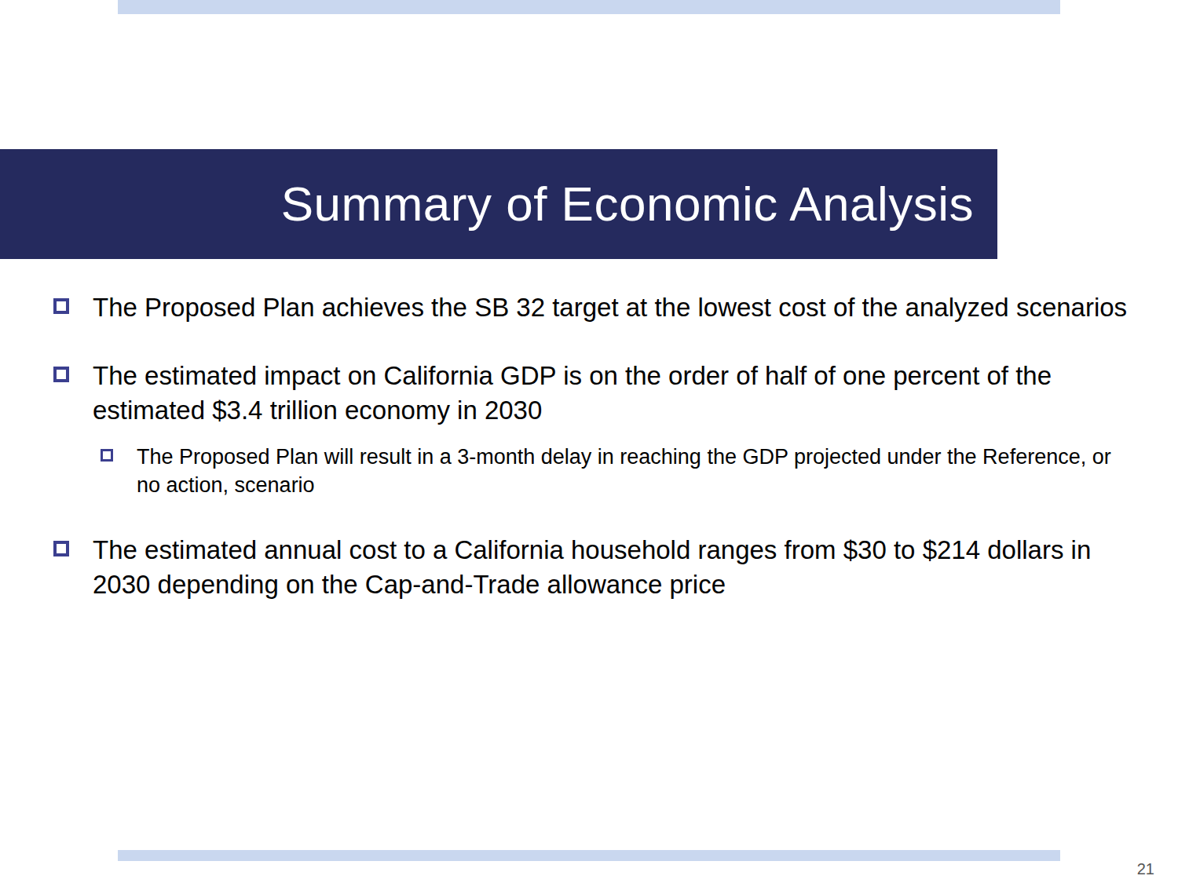Summary of Economic Analysis
The Proposed Plan achieves the SB 32 target at the lowest cost of the analyzed scenarios
The estimated impact on California GDP is on the order of half of one percent of the estimated $3.4 trillion economy in 2030
The Proposed Plan will result in a 3-month delay in reaching the GDP projected under the Reference, or no action, scenario
The estimated annual cost to a California household ranges from $30 to $214 dollars in 2030 depending on the Cap-and-Trade allowance price
21